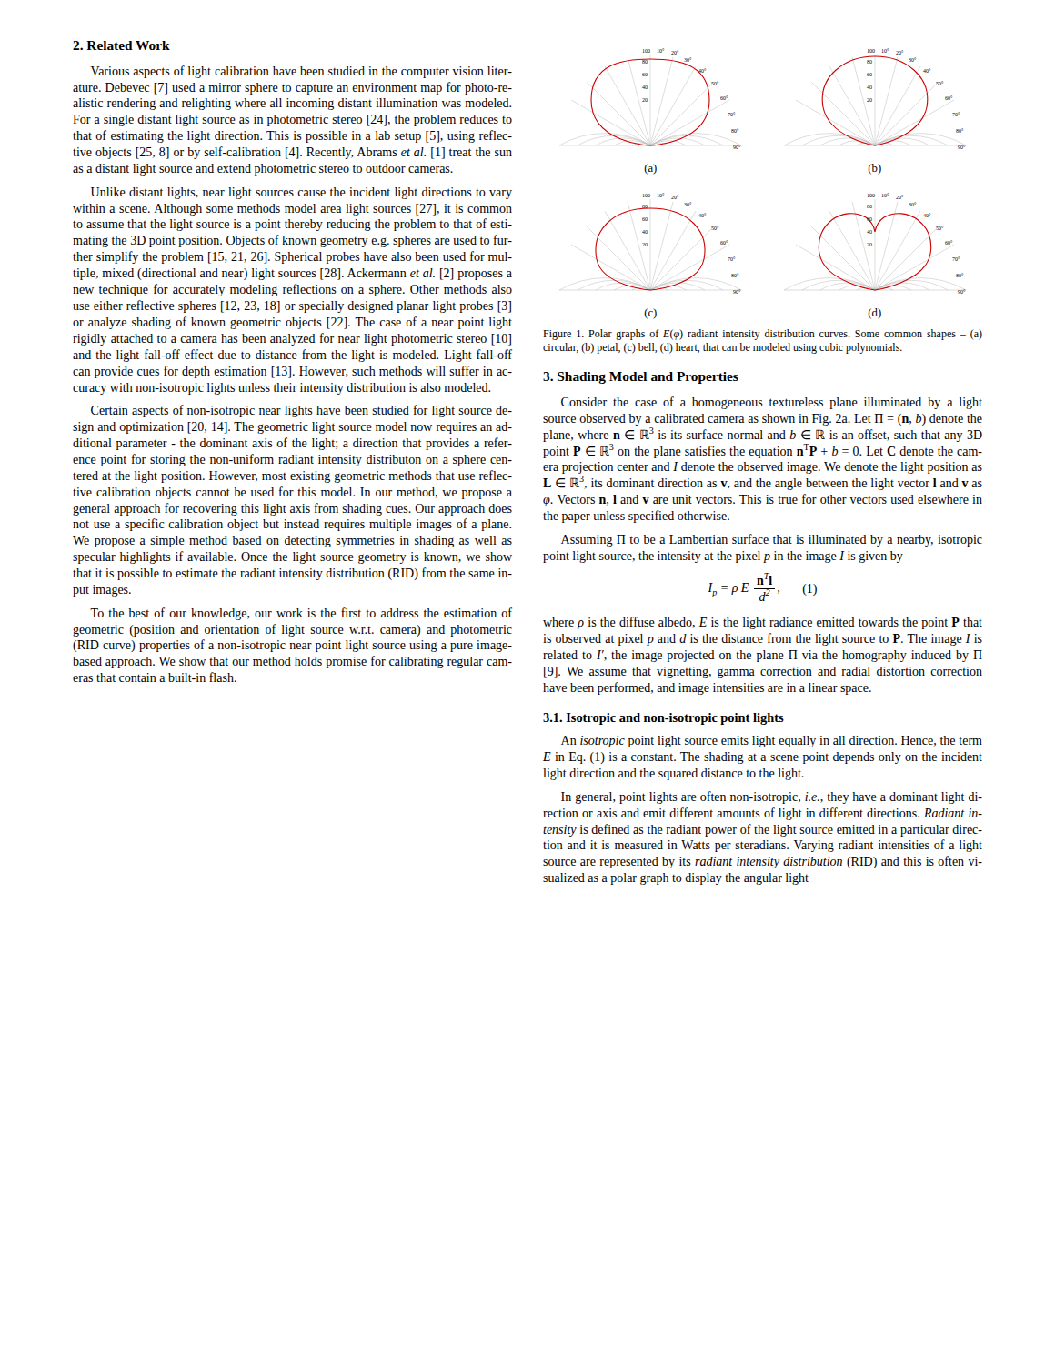2. Related Work
Various aspects of light calibration have been studied in the computer vision literature. Debevec [7] used a mirror sphere to capture an environment map for photo-realistic rendering and relighting where all incoming distant illumination was modeled. For a single distant light source as in photometric stereo [24], the problem reduces to that of estimating the light direction. This is possible in a lab setup [5], using reflective objects [25, 8] or by self-calibration [4]. Recently, Abrams et al. [1] treat the sun as a distant light source and extend photometric stereo to outdoor cameras.
Unlike distant lights, near light sources cause the incident light directions to vary within a scene. Although some methods model area light sources [27], it is common to assume that the light source is a point thereby reducing the problem to that of estimating the 3D point position. Objects of known geometry e.g. spheres are used to further simplify the problem [15, 21, 26]. Spherical probes have also been used for multiple, mixed (directional and near) light sources [28]. Ackermann et al. [2] proposes a new technique for accurately modeling reflections on a sphere. Other methods also use either reflective spheres [12, 23, 18] or specially designed planar light probes [3] or analyze shading of known geometric objects [22]. The case of a near point light rigidly attached to a camera has been analyzed for near light photometric stereo [10] and the light fall-off effect due to distance from the light is modeled. Light fall-off can provide cues for depth estimation [13]. However, such methods will suffer in accuracy with non-isotropic lights unless their intensity distribution is also modeled.
Certain aspects of non-isotropic near lights have been studied for light source design and optimization [20, 14]. The geometric light source model now requires an additional parameter - the dominant axis of the light; a direction that provides a reference point for storing the non-uniform radiant intensity distributon on a sphere centered at the light position. However, most existing geometric methods that use reflective calibration objects cannot be used for this model. In our method, we propose a general approach for recovering this light axis from shading cues. Our approach does not use a specific calibration object but instead requires multiple images of a plane. We propose a simple method based on detecting symmetries in shading as well as specular highlights if available. Once the light source geometry is known, we show that it is possible to estimate the radiant intensity distribution (RID) from the same input images.
To the best of our knowledge, our work is the first to address the estimation of geometric (position and orientation of light source w.r.t. camera) and photometric (RID curve) properties of a non-isotropic near point light source using a pure image-based approach. We show that our method holds promise for calibrating regular cameras that contain a built-in flash.
100 80 60 40 20 10° 20° 30° 40° 50° 60° 70° 80° 90°
(a)
100 80 60 40 20 10° 20° 30° 40° 50° 60° 70° 80° 90°
(b)
100 80 60 40 20 10° 20° 30° 40° 50° 60° 70° 80° 90°
(c)
100 80 60 40 20 10° 20° 30° 40° 50° 60° 70° 80° 90°
(d)
Figure 1. Polar graphs of E(φ) radiant intensity distribution curves. Some common shapes – (a) circular, (b) petal, (c) bell, (d) heart, that can be modeled using cubic polynomials.
3. Shading Model and Properties
Consider the case of a homogeneous textureless plane illuminated by a light source observed by a calibrated camera as shown in Fig. 2a. Let Π = (n, b) denote the plane, where n ∈ ℝ3 is its surface normal and b ∈ ℝ is an offset, such that any 3D point P ∈ ℝ3 on the plane satisfies the equation nTP + b = 0. Let C denote the camera projection center and I denote the observed image. We denote the light position as L ∈ ℝ3, its dominant direction as v, and the angle between the light vector l and v as φ. Vectors n, l and v are unit vectors. This is true for other vectors used elsewhere in the paper unless specified otherwise.
Assuming Π to be a Lambertian surface that is illuminated by a nearby, isotropic point light source, the intensity at the pixel p in the image I is given by
Ip = ρ E nTl d2 , (1)
where ρ is the diffuse albedo, E is the light radiance emitted towards the point P that is observed at pixel p and d is the distance from the light source to P. The image I is related to I′, the image projected on the plane Π via the homography induced by Π [9]. We assume that vignetting, gamma correction and radial distortion correction have been performed, and image intensities are in a linear space.
3.1. Isotropic and non-isotropic point lights
An isotropic point light source emits light equally in all direction. Hence, the term E in Eq. (1) is a constant. The shading at a scene point depends only on the incident light direction and the squared distance to the light.
In general, point lights are often non-isotropic, i.e., they have a dominant light direction or axis and emit different amounts of light in different directions. Radiant intensity is defined as the radiant power of the light source emitted in a particular direction and it is measured in Watts per steradians. Varying radiant intensities of a light source are represented by its radiant intensity distribution (RID) and this is often visualized as a polar graph to display the angular light